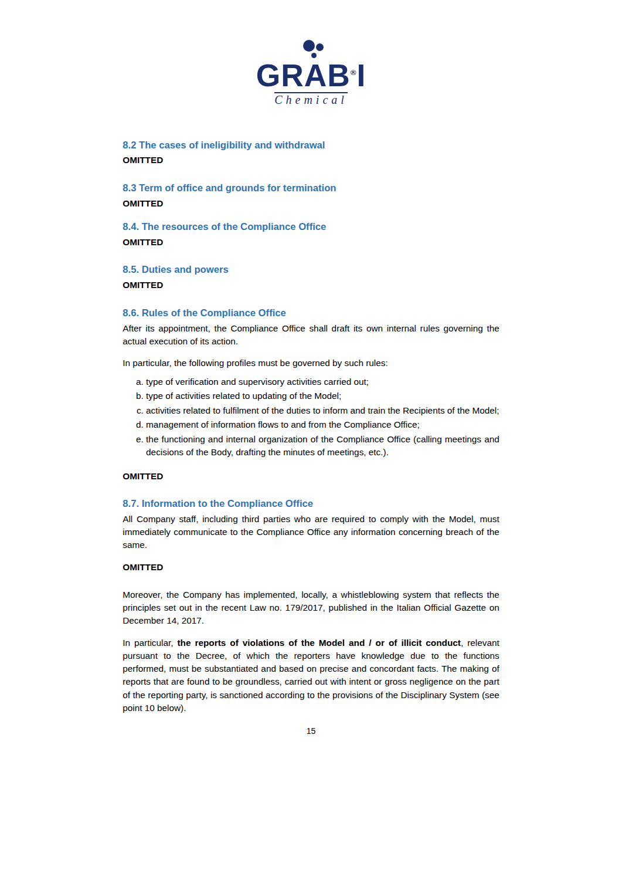GRAB®I
Chemical
8.2 The cases of ineligibility and withdrawal
OMITTED
8.3 Term of office and grounds for termination
OMITTED
8.4. The resources of the Compliance Office
OMITTED
8.5. Duties and powers
OMITTED
8.6. Rules of the Compliance Office
After its appointment, the Compliance Office shall draft its own internal rules governing the actual execution of its action.
In particular, the following profiles must be governed by such rules:
type of verification and supervisory activities carried out;
type of activities related to updating of the Model;
activities related to fulfilment of the duties to inform and train the Recipients of the Model;
management of information flows to and from the Compliance Office;
the functioning and internal organization of the Compliance Office (calling meetings and decisions of the Body, drafting the minutes of meetings, etc.).
OMITTED
8.7. Information to the Compliance Office
All Company staff, including third parties who are required to comply with the Model, must immediately communicate to the Compliance Office any information concerning breach of the same.
OMITTED
Moreover, the Company has implemented, locally, a whistleblowing system that reflects the principles set out in the recent Law no. 179/2017, published in the Italian Official Gazette on December 14, 2017.
In particular, the reports of violations of the Model and / or of illicit conduct, relevant pursuant to the Decree, of which the reporters have knowledge due to the functions performed, must be substantiated and based on precise and concordant facts. The making of reports that are found to be groundless, carried out with intent or gross negligence on the part of the reporting party, is sanctioned according to the provisions of the Disciplinary System (see point 10 below).
15